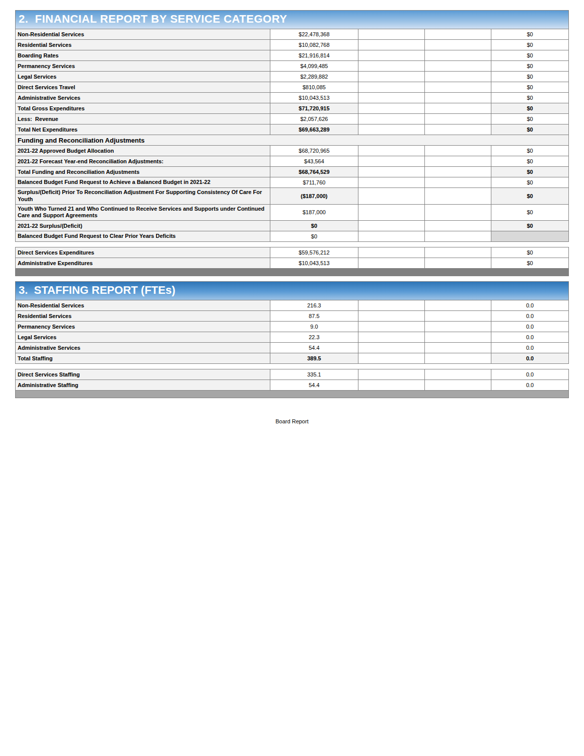2. FINANCIAL REPORT BY SERVICE CATEGORY
| Non-Residential Services | $22,478,368 | | | $0 |
| Residential Services | $10,082,768 | | | $0 |
| Boarding Rates | $21,916,814 | | | $0 |
| Permanency Services | $4,099,485 | | | $0 |
| Legal Services | $2,289,882 | | | $0 |
| Direct Services Travel | $810,085 | | | $0 |
| Administrative Services | $10,043,513 | | | $0 |
| Total Gross Expenditures | $71,720,915 | | | $0 |
| Less: Revenue | $2,057,626 | | | $0 |
| Total Net Expenditures | $69,663,289 | | | $0 |
| Funding and Reconciliation Adjustments |
| 2021-22 Approved Budget Allocation | $68,720,965 | | | $0 |
| 2021-22 Forecast Year-end Reconciliation Adjustments: | $43,564 | | | $0 |
| Total Funding and Reconciliation Adjustments | $68,764,529 | | | $0 |
| Balanced Budget Fund Request to Achieve a Balanced Budget in 2021-22 | $711,760 | | | $0 |
| Surplus/(Deficit) Prior To Reconciliation Adjustment For Supporting Consistency Of Care For Youth | ($187,000) | | | $0 |
| Youth Who Turned 21 and Who Continued to Receive Services and Supports under Continued Care and Support Agreements | $187,000 | | | $0 |
| 2021-22 Surplus/(Deficit) | $0 | | | $0 |
| Balanced Budget Fund Request to Clear Prior Years Deficits | $0 | | | |
| Direct Services Expenditures | $59,576,212 | | | $0 |
| Administrative Expenditures | $10,043,513 | | | $0 |
3. STAFFING REPORT (FTEs)
| Non-Residential Services | 216.3 | | | 0.0 |
| Residential Services | 87.5 | | | 0.0 |
| Permanency Services | 9.0 | | | 0.0 |
| Legal Services | 22.3 | | | 0.0 |
| Administrative Services | 54.4 | | | 0.0 |
| Total Staffing | 389.5 | | | 0.0 |
| Direct Services Staffing | 335.1 | | | 0.0 |
| Administrative Staffing | 54.4 | | | 0.0 |
Board Report